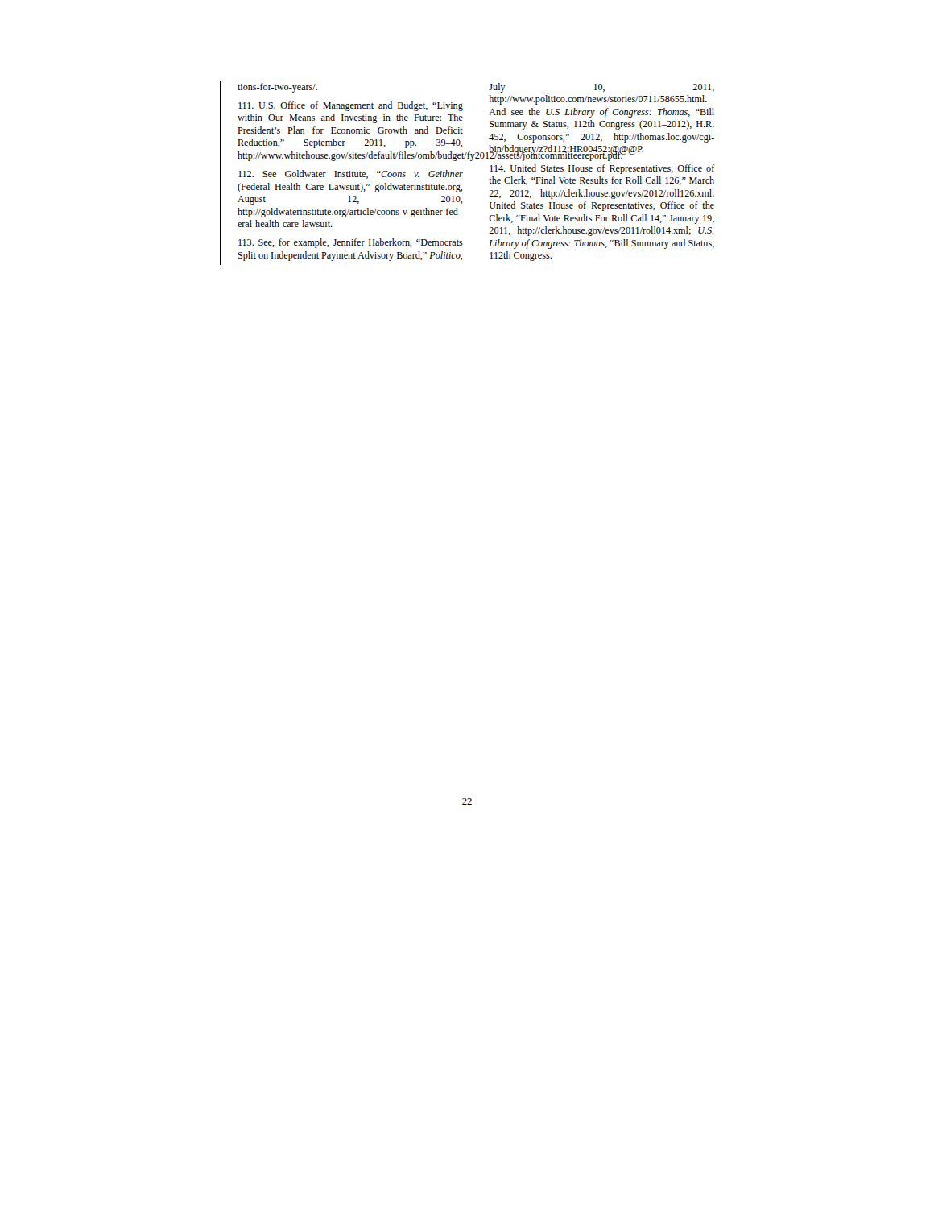tions-for-two-years/.
111. U.S. Office of Management and Budget, “Living within Our Means and Investing in the Future: The President’s Plan for Economic Growth and Deficit Reduction,” September 2011, pp. 39–40, http://www.whitehouse.gov/sites/default/files/omb/budget/fy2012/assets/jointcommitteereport.pdf.
112. See Goldwater Institute, “Coons v. Geithner (Federal Health Care Lawsuit),” goldwaterinstitute.org, August 12, 2010, http://goldwaterinstitute.org/article/coons-v-geithner-federal-health-care-lawsuit.
113. See, for example, Jennifer Haberkorn, “Democrats Split on Independent Payment Advisory Board,” Politico, July 10, 2011, http://www.politico.com/news/stories/0711/58655.html. And see the U.S Library of Congress: Thomas, “Bill Summary & Status, 112th Congress (2011–2012), H.R. 452, Cosponsors,” 2012, http://thomas.loc.gov/cgi-bin/bdquery/z?d112:HR00452:@@@P.
114. United States House of Representatives, Office of the Clerk, “Final Vote Results for Roll Call 126,” March 22, 2012, http://clerk.house.gov/evs/2012/roll126.xml. United States House of Representatives, Office of the Clerk, “Final Vote Results For Roll Call 14,” January 19, 2011, http://clerk.house.gov/evs/2011/roll014.xml; U.S. Library of Congress: Thomas, “Bill Summary and Status, 112th Congress.
22